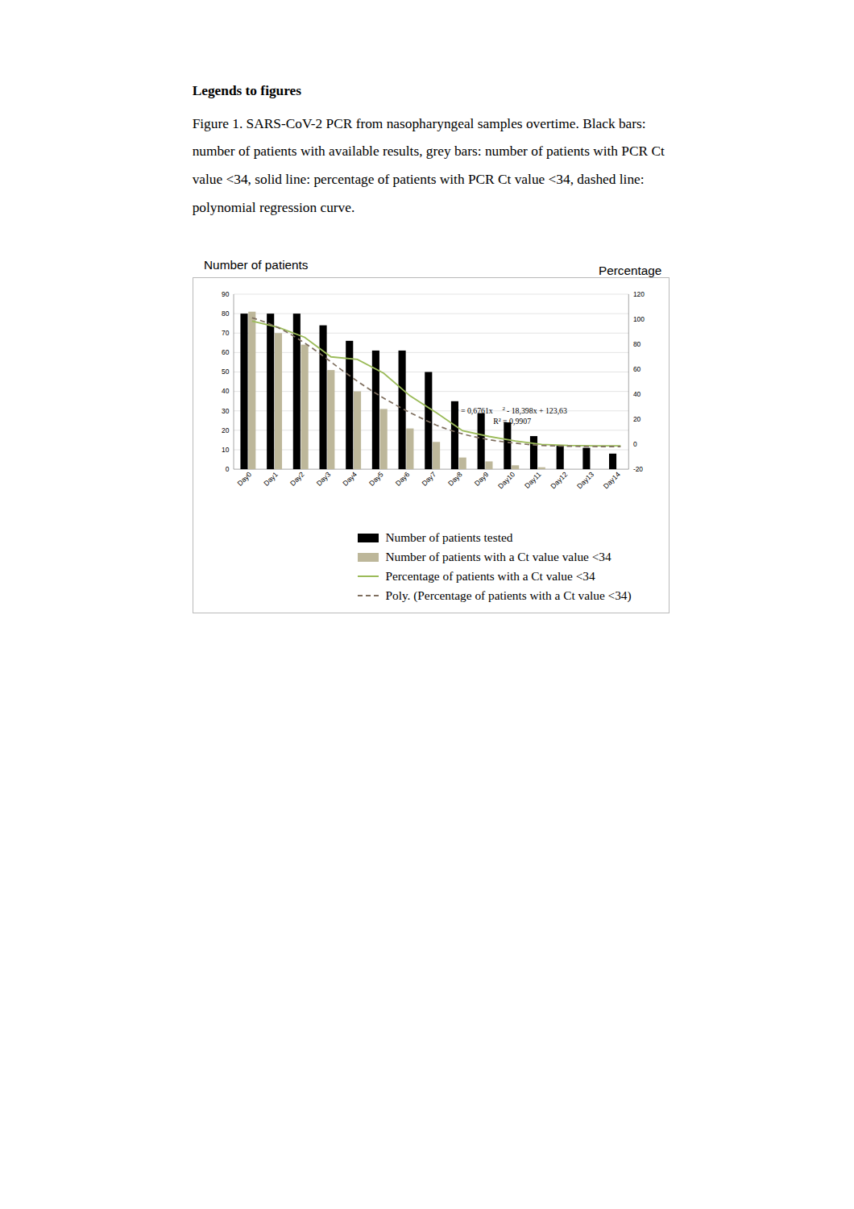Legends to figures
Figure 1. SARS-CoV-2 PCR from nasopharyngeal samples overtime. Black bars: number of patients with available results, grey bars: number of patients with PCR Ct value <34, solid line: percentage of patients with PCR Ct value <34, dashed line: polynomial regression curve.
Number of patients
Percentage
90 80 70 60 50 40 30 20 10 0 120 100 80 60 40 20 0 -20 y = 0,6761x 2 - 18,398x + 123,63 R² = 0,9907 Day0 Day1 Day2 Day3 Day4 Day5 Day6 Day7 Day8 Day9 Day10 Day11 Day12 Day13 Day14
Number of patients tested
Number of patients with a Ct value value <34
Percentage of patients with a Ct value <34
Poly. (Percentage of patients with a Ct value <34)